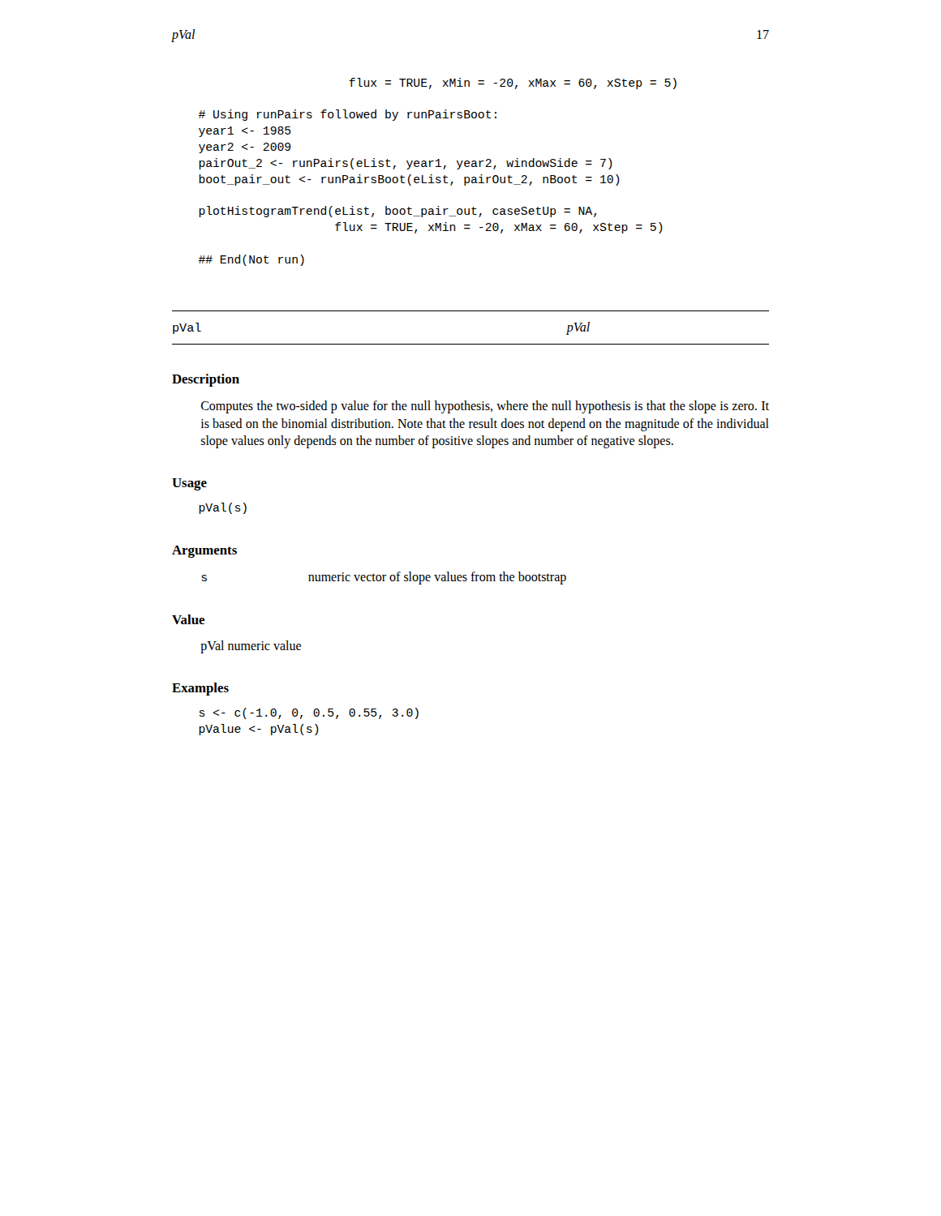pVal 17
                     flux = TRUE, xMin = -20, xMax = 60, xStep = 5)

# Using runPairs followed by runPairsBoot:
year1 <- 1985
year2 <- 2009
pairOut_2 <- runPairs(eList, year1, year2, windowSide = 7)
boot_pair_out <- runPairsBoot(eList, pairOut_2, nBoot = 10)

plotHistogramTrend(eList, boot_pair_out, caseSetUp = NA,
                   flux = TRUE, xMin = -20, xMax = 60, xStep = 5)

## End(Not run)
pVal pVal
Description
Computes the two-sided p value for the null hypothesis, where the null hypothesis is that the slope is zero. It is based on the binomial distribution. Note that the result does not depend on the magnitude of the individual slope values only depends on the number of positive slopes and number of negative slopes.
Usage
pVal(s)
Arguments
s
numeric vector of slope values from the bootstrap
Value
pVal numeric value
Examples
s <- c(-1.0, 0, 0.5, 0.55, 3.0)
pValue <- pVal(s)